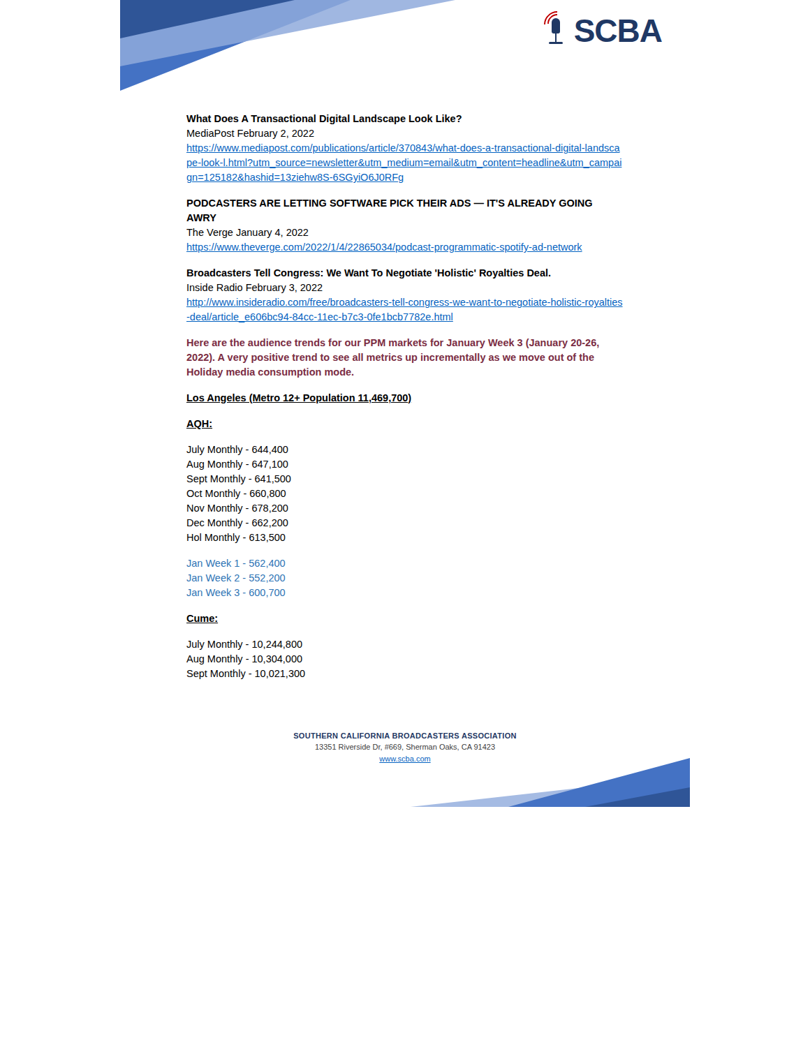SCBA
What Does A Transactional Digital Landscape Look Like?
MediaPost February 2, 2022
https://www.mediapost.com/publications/article/370843/what-does-a-transactional-digital-landscape-look-l.html?utm_source=newsletter&utm_medium=email&utm_content=headline&utm_campaign=125182&hashid=13ziehw8S-6SGyiO6J0RFg
PODCASTERS ARE LETTING SOFTWARE PICK THEIR ADS — IT'S ALREADY GOING AWRY
The Verge January 4, 2022
https://www.theverge.com/2022/1/4/22865034/podcast-programmatic-spotify-ad-network
Broadcasters Tell Congress: We Want To Negotiate 'Holistic' Royalties Deal.
Inside Radio February 3, 2022
http://www.insideradio.com/free/broadcasters-tell-congress-we-want-to-negotiate-holistic-royalties-deal/article_e606bc94-84cc-11ec-b7c3-0fe1bcb7782e.html
Here are the audience trends for our PPM markets for January Week 3 (January 20-26, 2022). A very positive trend to see all metrics up incrementally as we move out of the Holiday media consumption mode.
Los Angeles (Metro 12+ Population 11,469,700)
AQH:
July Monthly - 644,400
Aug Monthly - 647,100
Sept Monthly - 641,500
Oct Monthly - 660,800
Nov Monthly - 678,200
Dec Monthly - 662,200
Hol Monthly - 613,500
Jan Week 1 - 562,400
Jan Week 2 - 552,200
Jan Week 3 - 600,700
Cume:
July Monthly - 10,244,800
Aug Monthly - 10,304,000
Sept Monthly - 10,021,300
SOUTHERN CALIFORNIA BROADCASTERS ASSOCIATION
13351 Riverside Dr, #669, Sherman Oaks, CA 91423
www.scba.com